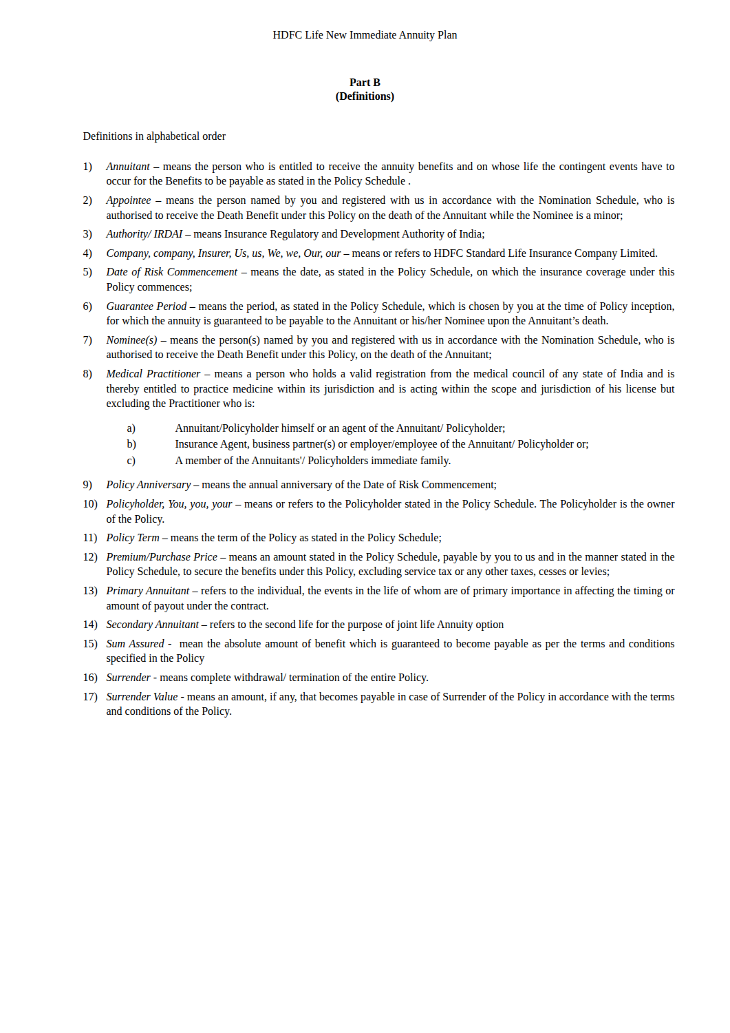HDFC Life New Immediate Annuity Plan
Part B
(Definitions)
Definitions in alphabetical order
Annuitant – means the person who is entitled to receive the annuity benefits and on whose life the contingent events have to occur for the Benefits to be payable as stated in the Policy Schedule .
Appointee – means the person named by you and registered with us in accordance with the Nomination Schedule, who is authorised to receive the Death Benefit under this Policy on the death of the Annuitant while the Nominee is a minor;
Authority/ IRDAI – means Insurance Regulatory and Development Authority of India;
Company, company, Insurer, Us, us, We, we, Our, our – means or refers to HDFC Standard Life Insurance Company Limited.
Date of Risk Commencement – means the date, as stated in the Policy Schedule, on which the insurance coverage under this Policy commences;
Guarantee Period – means the period, as stated in the Policy Schedule, which is chosen by you at the time of Policy inception, for which the annuity is guaranteed to be payable to the Annuitant or his/her Nominee upon the Annuitant’s death.
Nominee(s) – means the person(s) named by you and registered with us in accordance with the Nomination Schedule, who is authorised to receive the Death Benefit under this Policy, on the death of the Annuitant;
Medical Practitioner – means a person who holds a valid registration from the medical council of any state of India and is thereby entitled to practice medicine within its jurisdiction and is acting within the scope and jurisdiction of his license but excluding the Practitioner who is:
a) Annuitant/Policyholder himself or an agent of the Annuitant/ Policyholder;
b) Insurance Agent, business partner(s) or employer/employee of the Annuitant/ Policyholder or;
c) A member of the Annuitants'/ Policyholders immediate family.
Policy Anniversary – means the annual anniversary of the Date of Risk Commencement;
Policyholder, You, you, your – means or refers to the Policyholder stated in the Policy Schedule. The Policyholder is the owner of the Policy.
Policy Term – means the term of the Policy as stated in the Policy Schedule;
Premium/Purchase Price – means an amount stated in the Policy Schedule, payable by you to us and in the manner stated in the Policy Schedule, to secure the benefits under this Policy, excluding service tax or any other taxes, cesses or levies;
Primary Annuitant – refers to the individual, the events in the life of whom are of primary importance in affecting the timing or amount of payout under the contract.
Secondary Annuitant – refers to the second life for the purpose of joint life Annuity option
Sum Assured - mean the absolute amount of benefit which is guaranteed to become payable as per the terms and conditions specified in the Policy
Surrender - means complete withdrawal/ termination of the entire Policy.
Surrender Value - means an amount, if any, that becomes payable in case of Surrender of the Policy in accordance with the terms and conditions of the Policy.